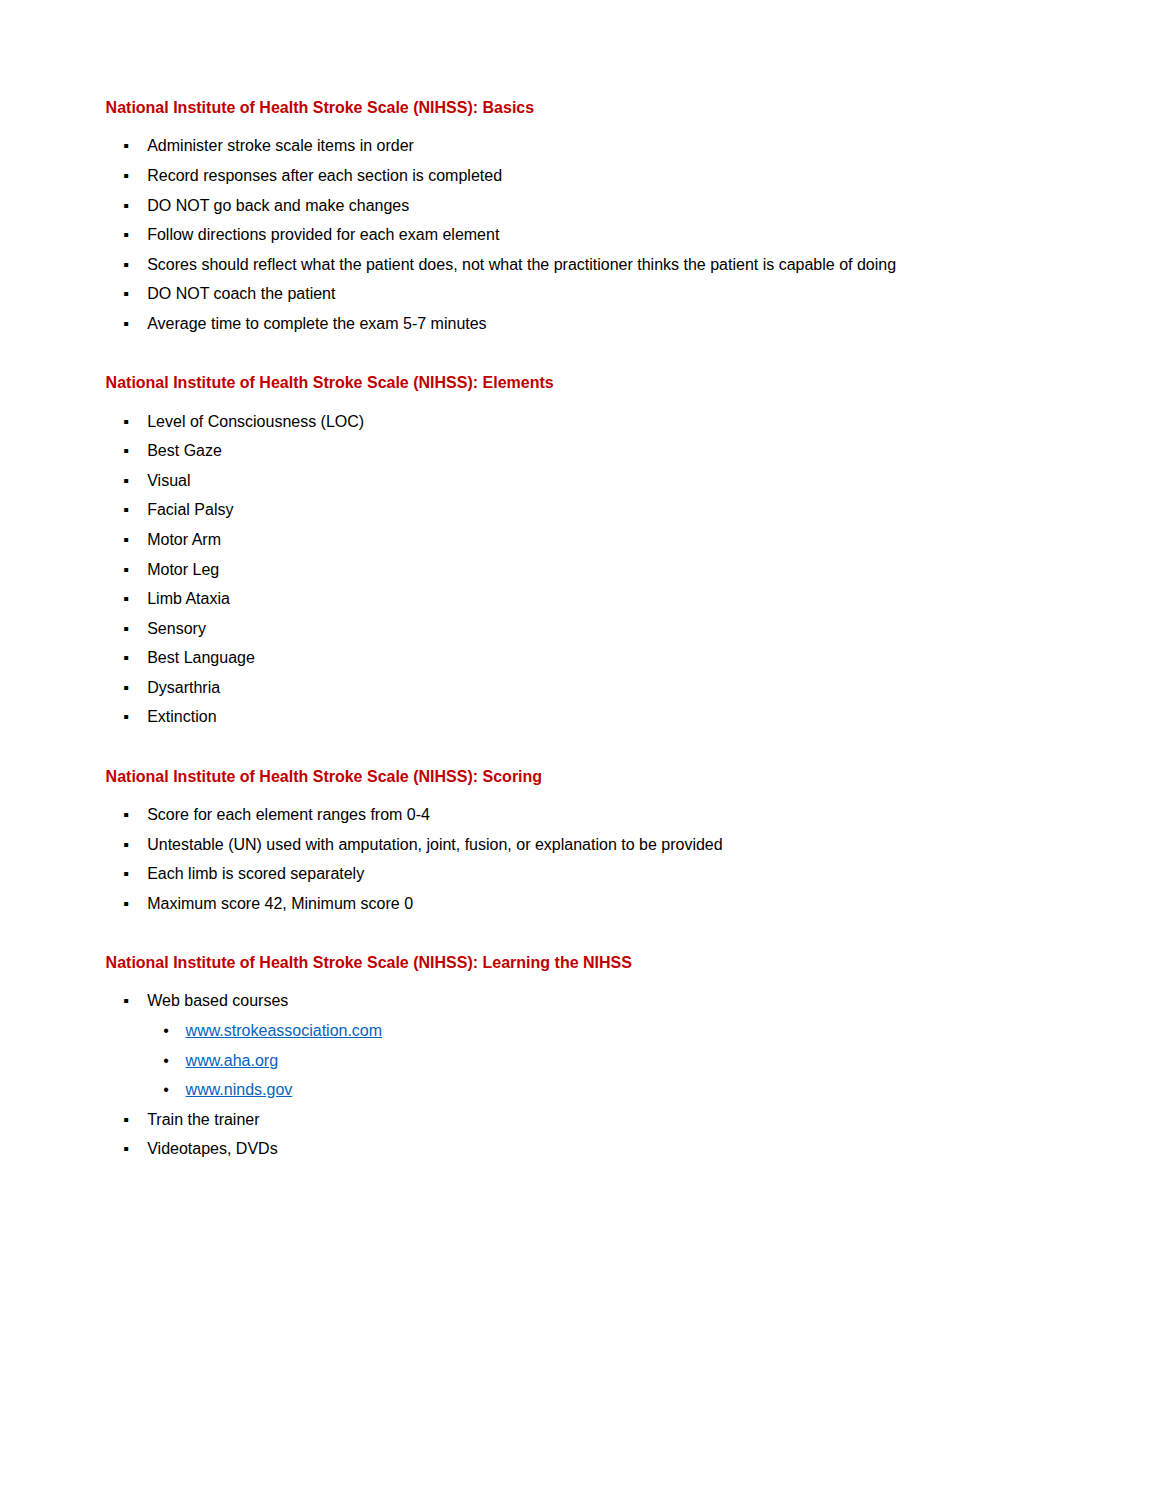National Institute of Health Stroke Scale (NIHSS): Basics
Administer stroke scale items in order
Record responses after each section is completed
DO NOT go back and make changes
Follow directions provided for each exam element
Scores should reflect what the patient does, not what the practitioner thinks the patient is capable of doing
DO NOT coach the patient
Average time to complete the exam 5-7 minutes
National Institute of Health Stroke Scale (NIHSS): Elements
Level of Consciousness (LOC)
Best Gaze
Visual
Facial Palsy
Motor Arm
Motor Leg
Limb Ataxia
Sensory
Best Language
Dysarthria
Extinction
National Institute of Health Stroke Scale (NIHSS): Scoring
Score for each element ranges from 0-4
Untestable (UN) used with amputation, joint, fusion, or explanation to be provided
Each limb is scored separately
Maximum score 42, Minimum score 0
National Institute of Health Stroke Scale (NIHSS): Learning the NIHSS
Web based courses
www.strokeassociation.com
www.aha.org
www.ninds.gov
Train the trainer
Videotapes, DVDs